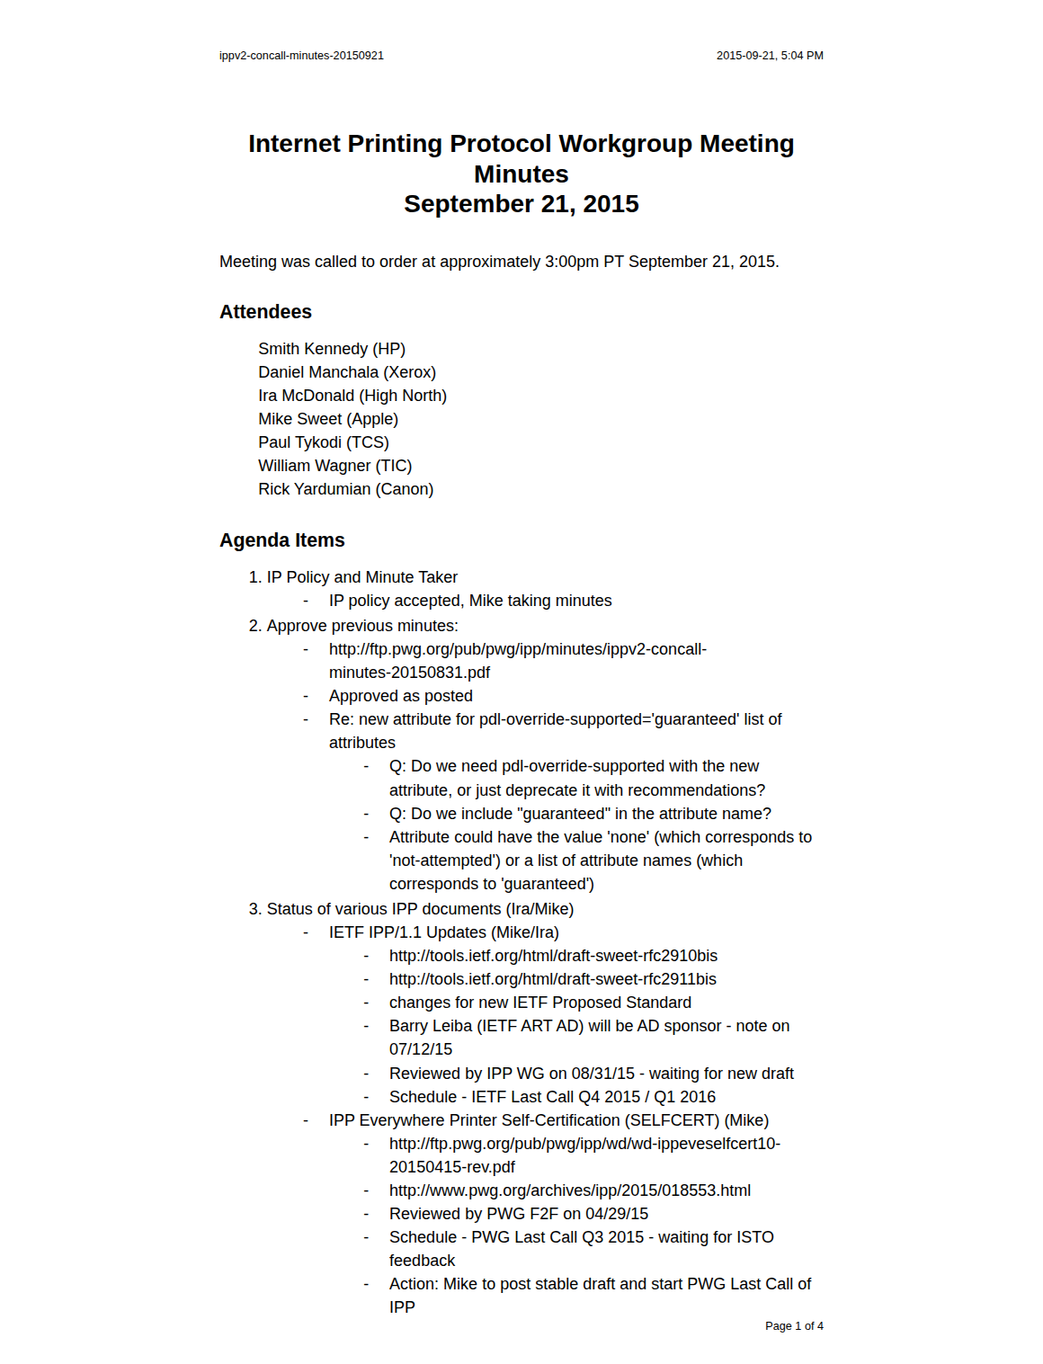ippv2-concall-minutes-20150921 2015-09-21, 5:04 PM
Internet Printing Protocol Workgroup Meeting Minutes
September 21, 2015
Meeting was called to order at approximately 3:00pm PT September 21, 2015.
Attendees
Smith Kennedy (HP)
Daniel Manchala (Xerox)
Ira McDonald (High North)
Mike Sweet (Apple)
Paul Tykodi (TCS)
William Wagner (TIC)
Rick Yardumian (Canon)
Agenda Items
IP Policy and Minute Taker
IP policy accepted, Mike taking minutes
Approve previous minutes:
http://ftp.pwg.org/pub/pwg/ipp/minutes/ippv2-concall-minutes-20150831.pdf
Approved as posted
Re: new attribute for pdl-override-supported='guaranteed' list of attributes
Q: Do we need pdl-override-supported with the new attribute, or just deprecate it with recommendations?
Q: Do we include "guaranteed" in the attribute name?
Attribute could have the value 'none' (which corresponds to 'not-attempted') or a list of attribute names (which corresponds to 'guaranteed')
Status of various IPP documents (Ira/Mike)
IETF IPP/1.1 Updates (Mike/Ira)
http://tools.ietf.org/html/draft-sweet-rfc2910bis
http://tools.ietf.org/html/draft-sweet-rfc2911bis
changes for new IETF Proposed Standard
Barry Leiba (IETF ART AD) will be AD sponsor - note on 07/12/15
Reviewed by IPP WG on 08/31/15 - waiting for new draft
Schedule - IETF Last Call Q4 2015 / Q1 2016
IPP Everywhere Printer Self-Certification (SELFCERT) (Mike)
http://ftp.pwg.org/pub/pwg/ipp/wd/wd-ippeveselfcert10-20150415-rev.pdf
http://www.pwg.org/archives/ipp/2015/018553.html
Reviewed by PWG F2F on 04/29/15
Schedule - PWG Last Call Q3 2015 - waiting for ISTO feedback
Action: Mike to post stable draft and start PWG Last Call of IPP
Page 1 of 4